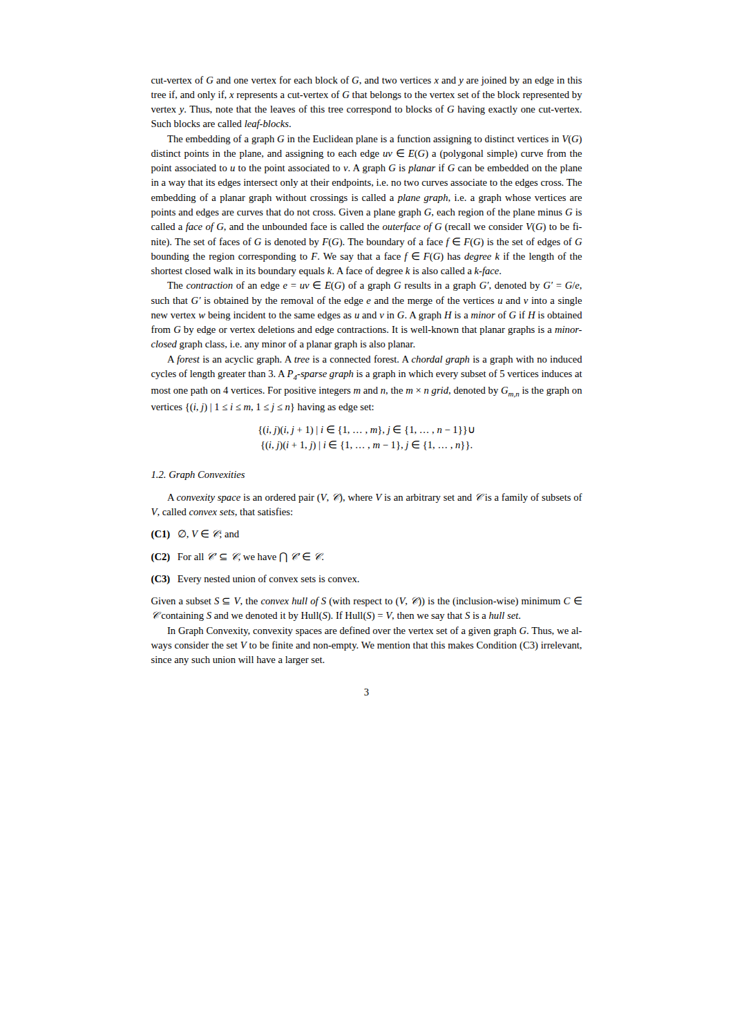cut-vertex of G and one vertex for each block of G, and two vertices x and y are joined by an edge in this tree if, and only if, x represents a cut-vertex of G that belongs to the vertex set of the block represented by vertex y. Thus, note that the leaves of this tree correspond to blocks of G having exactly one cut-vertex. Such blocks are called leaf-blocks.
The embedding of a graph G in the Euclidean plane is a function assigning to distinct vertices in V(G) distinct points in the plane, and assigning to each edge uv ∈ E(G) a (polygonal simple) curve from the point associated to u to the point associated to v. A graph G is planar if G can be embedded on the plane in a way that its edges intersect only at their endpoints, i.e. no two curves associate to the edges cross. The embedding of a planar graph without crossings is called a plane graph, i.e. a graph whose vertices are points and edges are curves that do not cross. Given a plane graph G, each region of the plane minus G is called a face of G, and the unbounded face is called the outerface of G (recall we consider V(G) to be finite). The set of faces of G is denoted by F(G). The boundary of a face f ∈ F(G) is the set of edges of G bounding the region corresponding to F. We say that a face f ∈ F(G) has degree k if the length of the shortest closed walk in its boundary equals k. A face of degree k is also called a k-face.
The contraction of an edge e = uv ∈ E(G) of a graph G results in a graph G′, denoted by G′ = G/e, such that G′ is obtained by the removal of the edge e and the merge of the vertices u and v into a single new vertex w being incident to the same edges as u and v in G. A graph H is a minor of G if H is obtained from G by edge or vertex deletions and edge contractions. It is well-known that planar graphs is a minor-closed graph class, i.e. any minor of a planar graph is also planar.
A forest is an acyclic graph. A tree is a connected forest. A chordal graph is a graph with no induced cycles of length greater than 3. A P4-sparse graph is a graph in which every subset of 5 vertices induces at most one path on 4 vertices. For positive integers m and n, the m × n grid, denoted by Gm,n is the graph on vertices {(i, j) | 1 ≤ i ≤ m, 1 ≤ j ≤ n} having as edge set:
{(i, j)(i, j + 1) | i ∈ {1, … , m}, j ∈ {1, … , n − 1}}∪ {(i, j)(i + 1, j) | i ∈ {1, … , m − 1}, j ∈ {1, … , n}}.
1.2. Graph Convexities
A convexity space is an ordered pair (V, 𝒞), where V is an arbitrary set and 𝒞 is a family of subsets of V, called convex sets, that satisfies:
(C1) ∅, V ∈ 𝒞; and
(C2) For all 𝒞′ ⊆ 𝒞, we have ⋂ 𝒞′ ∈ 𝒞.
(C3) Every nested union of convex sets is convex.
Given a subset S ⊆ V, the convex hull of S (with respect to (V, 𝒞)) is the (inclusion-wise) minimum C ∈ 𝒞 containing S and we denoted it by Hull(S). If Hull(S) = V, then we say that S is a hull set.
In Graph Convexity, convexity spaces are defined over the vertex set of a given graph G. Thus, we always consider the set V to be finite and non-empty. We mention that this makes Condition (C3) irrelevant, since any such union will have a larger set.
3